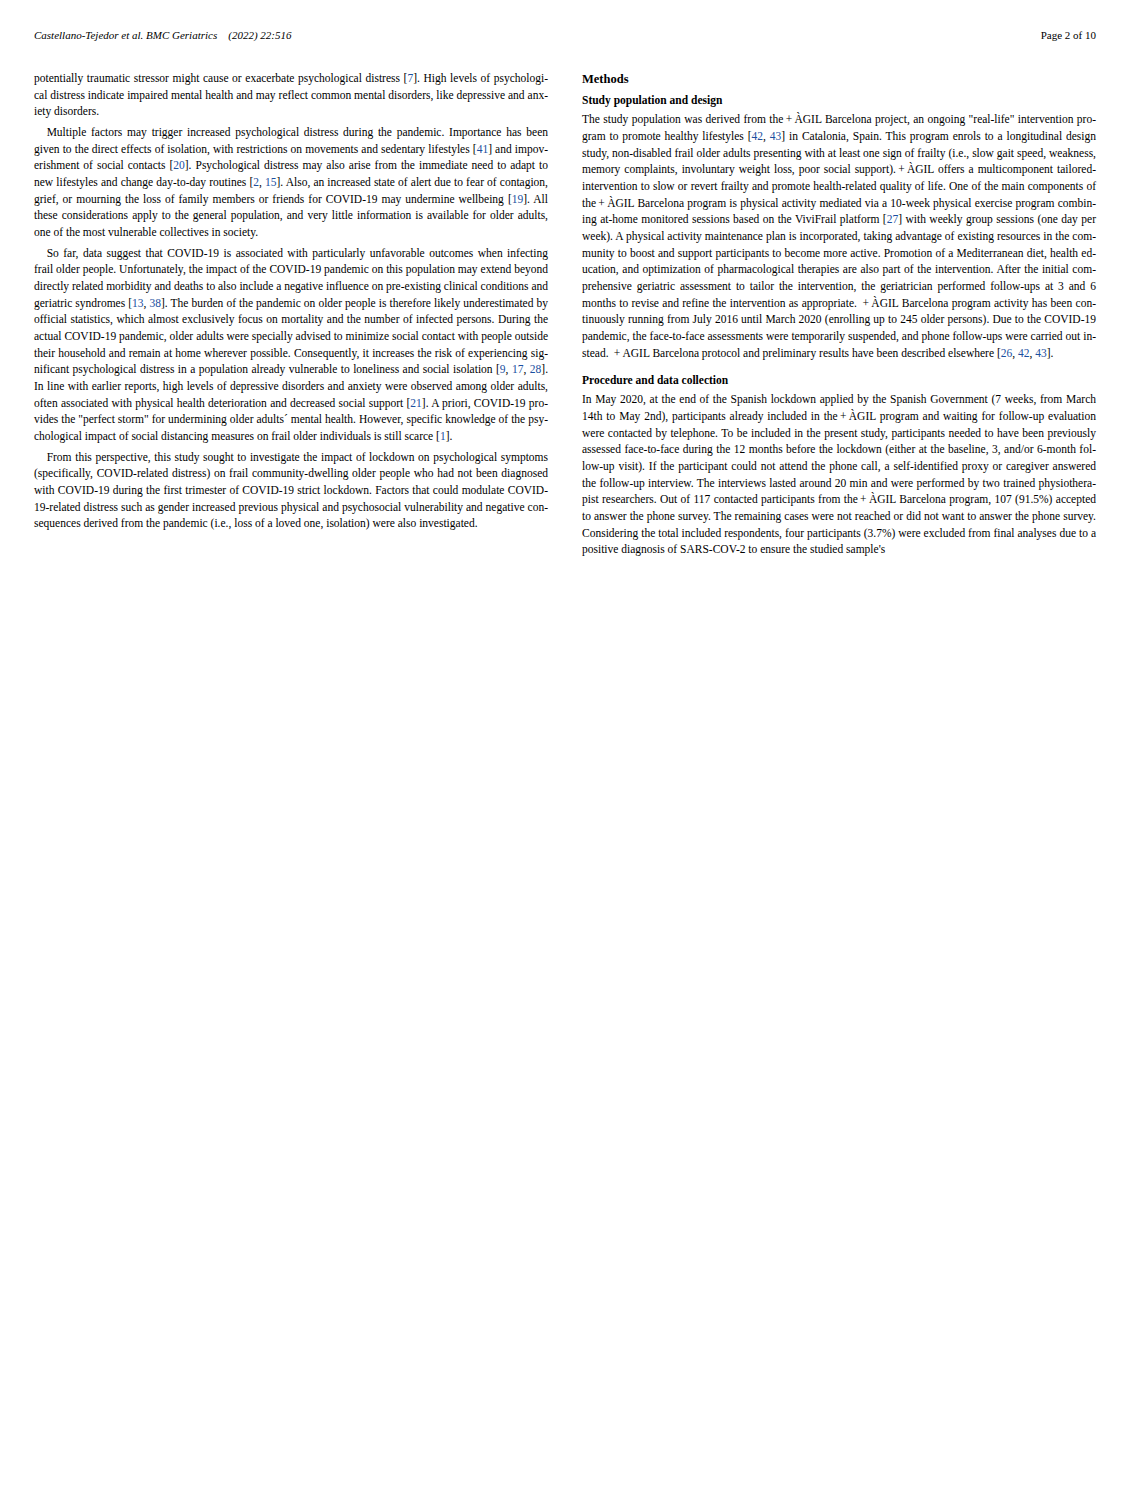Castellano-Tejedor et al. BMC Geriatrics (2022) 22:516
Page 2 of 10
potentially traumatic stressor might cause or exacerbate psychological distress [7]. High levels of psychological distress indicate impaired mental health and may reflect common mental disorders, like depressive and anxiety disorders.
Multiple factors may trigger increased psychological distress during the pandemic. Importance has been given to the direct effects of isolation, with restrictions on movements and sedentary lifestyles [41] and impoverishment of social contacts [20]. Psychological distress may also arise from the immediate need to adapt to new lifestyles and change day-to-day routines [2, 15]. Also, an increased state of alert due to fear of contagion, grief, or mourning the loss of family members or friends for COVID-19 may undermine wellbeing [19]. All these considerations apply to the general population, and very little information is available for older adults, one of the most vulnerable collectives in society.
So far, data suggest that COVID-19 is associated with particularly unfavorable outcomes when infecting frail older people. Unfortunately, the impact of the COVID-19 pandemic on this population may extend beyond directly related morbidity and deaths to also include a negative influence on pre-existing clinical conditions and geriatric syndromes [13, 38]. The burden of the pandemic on older people is therefore likely underestimated by official statistics, which almost exclusively focus on mortality and the number of infected persons. During the actual COVID-19 pandemic, older adults were specially advised to minimize social contact with people outside their household and remain at home wherever possible. Consequently, it increases the risk of experiencing significant psychological distress in a population already vulnerable to loneliness and social isolation [9, 17, 28]. In line with earlier reports, high levels of depressive disorders and anxiety were observed among older adults, often associated with physical health deterioration and decreased social support [21]. A priori, COVID-19 provides the "perfect storm" for undermining older adults´ mental health. However, specific knowledge of the psychological impact of social distancing measures on frail older individuals is still scarce [1].
From this perspective, this study sought to investigate the impact of lockdown on psychological symptoms (specifically, COVID-related distress) on frail community-dwelling older people who had not been diagnosed with COVID-19 during the first trimester of COVID-19 strict lockdown. Factors that could modulate COVID-19-related distress such as gender increased previous physical and psychosocial vulnerability and negative consequences derived from the pandemic (i.e., loss of a loved one, isolation) were also investigated.
Methods
Study population and design
The study population was derived from the + ÀGIL Barcelona project, an ongoing "real-life" intervention program to promote healthy lifestyles [42, 43] in Catalonia, Spain. This program enrols to a longitudinal design study, non-disabled frail older adults presenting with at least one sign of frailty (i.e., slow gait speed, weakness, memory complaints, involuntary weight loss, poor social support). + ÀGIL offers a multicomponent tailored-intervention to slow or revert frailty and promote health-related quality of life. One of the main components of the + ÀGIL Barcelona program is physical activity mediated via a 10-week physical exercise program combining at-home monitored sessions based on the ViviFrail platform [27] with weekly group sessions (one day per week). A physical activity maintenance plan is incorporated, taking advantage of existing resources in the community to boost and support participants to become more active. Promotion of a Mediterranean diet, health education, and optimization of pharmacological therapies are also part of the intervention. After the initial comprehensive geriatric assessment to tailor the intervention, the geriatrician performed follow-ups at 3 and 6 months to revise and refine the intervention as appropriate.  + ÀGIL Barcelona program activity has been continuously running from July 2016 until March 2020 (enrolling up to 245 older persons). Due to the COVID-19 pandemic, the face-to-face assessments were temporarily suspended, and phone follow-ups were carried out instead.  + AGIL Barcelona protocol and preliminary results have been described elsewhere [26, 42, 43].
Procedure and data collection
In May 2020, at the end of the Spanish lockdown applied by the Spanish Government (7 weeks, from March 14th to May 2nd), participants already included in the + ÀGIL program and waiting for follow-up evaluation were contacted by telephone. To be included in the present study, participants needed to have been previously assessed face-to-face during the 12 months before the lockdown (either at the baseline, 3, and/or 6-month follow-up visit). If the participant could not attend the phone call, a self-identified proxy or caregiver answered the follow-up interview. The interviews lasted around 20 min and were performed by two trained physiotherapist researchers. Out of 117 contacted participants from the + ÀGIL Barcelona program, 107 (91.5%) accepted to answer the phone survey. The remaining cases were not reached or did not want to answer the phone survey. Considering the total included respondents, four participants (3.7%) were excluded from final analyses due to a positive diagnosis of SARS-COV-2 to ensure the studied sample's